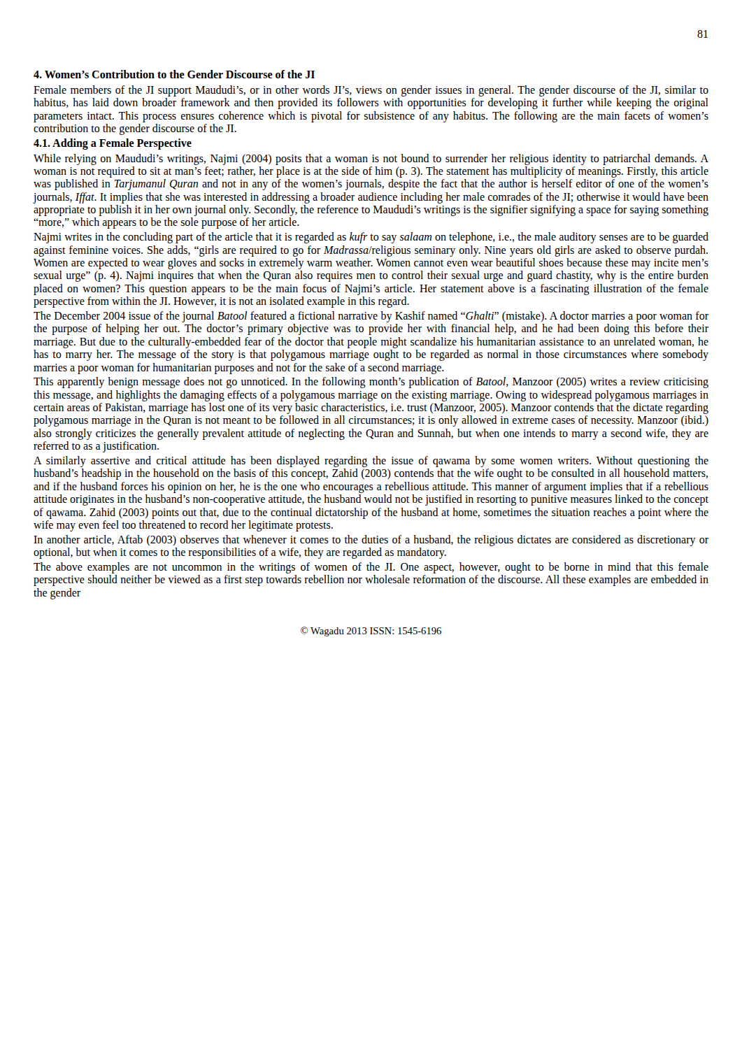81
4. Women’s Contribution to the Gender Discourse of the JI
Female members of the JI support Maududi’s, or in other words JI’s, views on gender issues in general. The gender discourse of the JI, similar to habitus, has laid down broader framework and then provided its followers with opportunities for developing it further while keeping the original parameters intact. This process ensures coherence which is pivotal for subsistence of any habitus. The following are the main facets of women’s contribution to the gender discourse of the JI.
4.1. Adding a Female Perspective
While relying on Maududi’s writings, Najmi (2004) posits that a woman is not bound to surrender her religious identity to patriarchal demands. A woman is not required to sit at man’s feet; rather, her place is at the side of him (p. 3). The statement has multiplicity of meanings. Firstly, this article was published in Tarjumanul Quran and not in any of the women’s journals, despite the fact that the author is herself editor of one of the women’s journals, Iffat. It implies that she was interested in addressing a broader audience including her male comrades of the JI; otherwise it would have been appropriate to publish it in her own journal only. Secondly, the reference to Maududi’s writings is the signifier signifying a space for saying something “more,” which appears to be the sole purpose of her article.
Najmi writes in the concluding part of the article that it is regarded as kufr to say salaam on telephone, i.e., the male auditory senses are to be guarded against feminine voices. She adds, “girls are required to go for Madrassa/religious seminary only. Nine years old girls are asked to observe purdah. Women are expected to wear gloves and socks in extremely warm weather. Women cannot even wear beautiful shoes because these may incite men’s sexual urge” (p. 4). Najmi inquires that when the Quran also requires men to control their sexual urge and guard chastity, why is the entire burden placed on women? This question appears to be the main focus of Najmi’s article. Her statement above is a fascinating illustration of the female perspective from within the JI. However, it is not an isolated example in this regard.
The December 2004 issue of the journal Batool featured a fictional narrative by Kashif named “Ghalti” (mistake). A doctor marries a poor woman for the purpose of helping her out. The doctor’s primary objective was to provide her with financial help, and he had been doing this before their marriage. But due to the culturally-embedded fear of the doctor that people might scandalize his humanitarian assistance to an unrelated woman, he has to marry her. The message of the story is that polygamous marriage ought to be regarded as normal in those circumstances where somebody marries a poor woman for humanitarian purposes and not for the sake of a second marriage.
This apparently benign message does not go unnoticed. In the following month’s publication of Batool, Manzoor (2005) writes a review criticising this message, and highlights the damaging effects of a polygamous marriage on the existing marriage. Owing to widespread polygamous marriages in certain areas of Pakistan, marriage has lost one of its very basic characteristics, i.e. trust (Manzoor, 2005). Manzoor contends that the dictate regarding polygamous marriage in the Quran is not meant to be followed in all circumstances; it is only allowed in extreme cases of necessity. Manzoor (ibid.) also strongly criticizes the generally prevalent attitude of neglecting the Quran and Sunnah, but when one intends to marry a second wife, they are referred to as a justification.
A similarly assertive and critical attitude has been displayed regarding the issue of qawama by some women writers. Without questioning the husband’s headship in the household on the basis of this concept, Zahid (2003) contends that the wife ought to be consulted in all household matters, and if the husband forces his opinion on her, he is the one who encourages a rebellious attitude. This manner of argument implies that if a rebellious attitude originates in the husband’s non-cooperative attitude, the husband would not be justified in resorting to punitive measures linked to the concept of qawama. Zahid (2003) points out that, due to the continual dictatorship of the husband at home, sometimes the situation reaches a point where the wife may even feel too threatened to record her legitimate protests.
In another article, Aftab (2003) observes that whenever it comes to the duties of a husband, the religious dictates are considered as discretionary or optional, but when it comes to the responsibilities of a wife, they are regarded as mandatory.
The above examples are not uncommon in the writings of women of the JI. One aspect, however, ought to be borne in mind that this female perspective should neither be viewed as a first step towards rebellion nor wholesale reformation of the discourse. All these examples are embedded in the gender
© Wagadu 2013 ISSN: 1545-6196